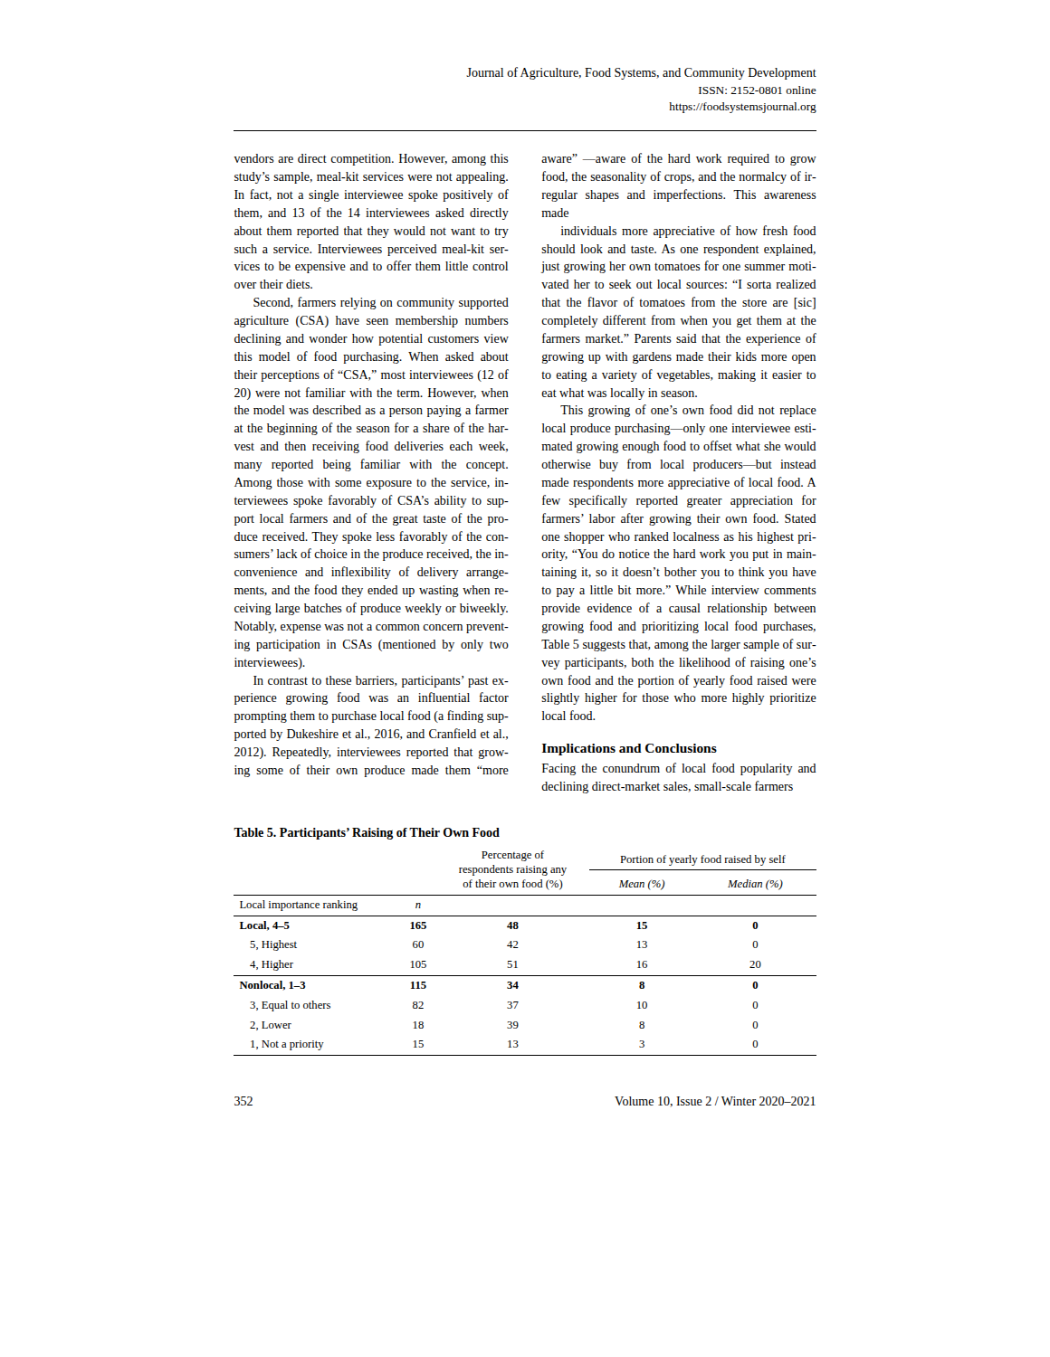Journal of Agriculture, Food Systems, and Community Development
ISSN: 2152-0801 online
https://foodsystemsjournal.org
vendors are direct competition. However, among this study’s sample, meal-kit services were not appealing. In fact, not a single interviewee spoke positively of them, and 13 of the 14 interviewees asked directly about them reported that they would not want to try such a service. Interviewees perceived meal-kit services to be expensive and to offer them little control over their diets.
Second, farmers relying on community supported agriculture (CSA) have seen membership numbers declining and wonder how potential customers view this model of food purchasing. When asked about their perceptions of “CSA,” most interviewees (12 of 20) were not familiar with the term. However, when the model was described as a person paying a farmer at the beginning of the season for a share of the harvest and then receiving food deliveries each week, many reported being familiar with the concept. Among those with some exposure to the service, interviewees spoke favorably of CSA’s ability to support local farmers and of the great taste of the produce received. They spoke less favorably of the consumers’ lack of choice in the produce received, the inconvenience and inflexibility of delivery arrangements, and the food they ended up wasting when receiving large batches of produce weekly or biweekly. Notably, expense was not a common concern preventing participation in CSAs (mentioned by only two interviewees).
In contrast to these barriers, participants’ past experience growing food was an influential factor prompting them to purchase local food (a finding supported by Dukeshire et al., 2016, and Cranfield et al., 2012). Repeatedly, interviewees reported that growing some of their own produce made them “more aware” —aware of the hard work required to grow food, the seasonality of crops, and the normalcy of irregular shapes and imperfections. This awareness made
individuals more appreciative of how fresh food should look and taste. As one respondent explained, just growing her own tomatoes for one summer motivated her to seek out local sources: “I sorta realized that the flavor of tomatoes from the store are [sic] completely different from when you get them at the farmers market.” Parents said that the experience of growing up with gardens made their kids more open to eating a variety of vegetables, making it easier to eat what was locally in season.
This growing of one’s own food did not replace local produce purchasing—only one interviewee estimated growing enough food to offset what she would otherwise buy from local producers—but instead made respondents more appreciative of local food. A few specifically reported greater appreciation for farmers’ labor after growing their own food. Stated one shopper who ranked localness as his highest priority, “You do notice the hard work you put in maintaining it, so it doesn’t bother you to think you have to pay a little bit more.” While interview comments provide evidence of a causal relationship between growing food and prioritizing local food purchases, Table 5 suggests that, among the larger sample of survey participants, both the likelihood of raising one’s own food and the portion of yearly food raised were slightly higher for those who more highly prioritize local food.
Implications and Conclusions
Facing the conundrum of local food popularity and declining direct-market sales, small-scale farmers
Table 5. Participants’ Raising of Their Own Food
| | | Percentage of respondents raising any of their own food (%) | Portion of yearly food raised by self |
| --- | --- | --- | --- |
| Mean (%) | Median (%) |
| Local importance ranking | n | | | |
| Local, 4–5 | 165 | 48 | 15 | 0 |
| 5, Highest | 60 | 42 | 13 | 0 |
| 4, Higher | 105 | 51 | 16 | 20 |
| Nonlocal, 1–3 | 115 | 34 | 8 | 0 |
| 3, Equal to others | 82 | 37 | 10 | 0 |
| 2, Lower | 18 | 39 | 8 | 0 |
| 1, Not a priority | 15 | 13 | 3 | 0 |
352
Volume 10, Issue 2 / Winter 2020–2021